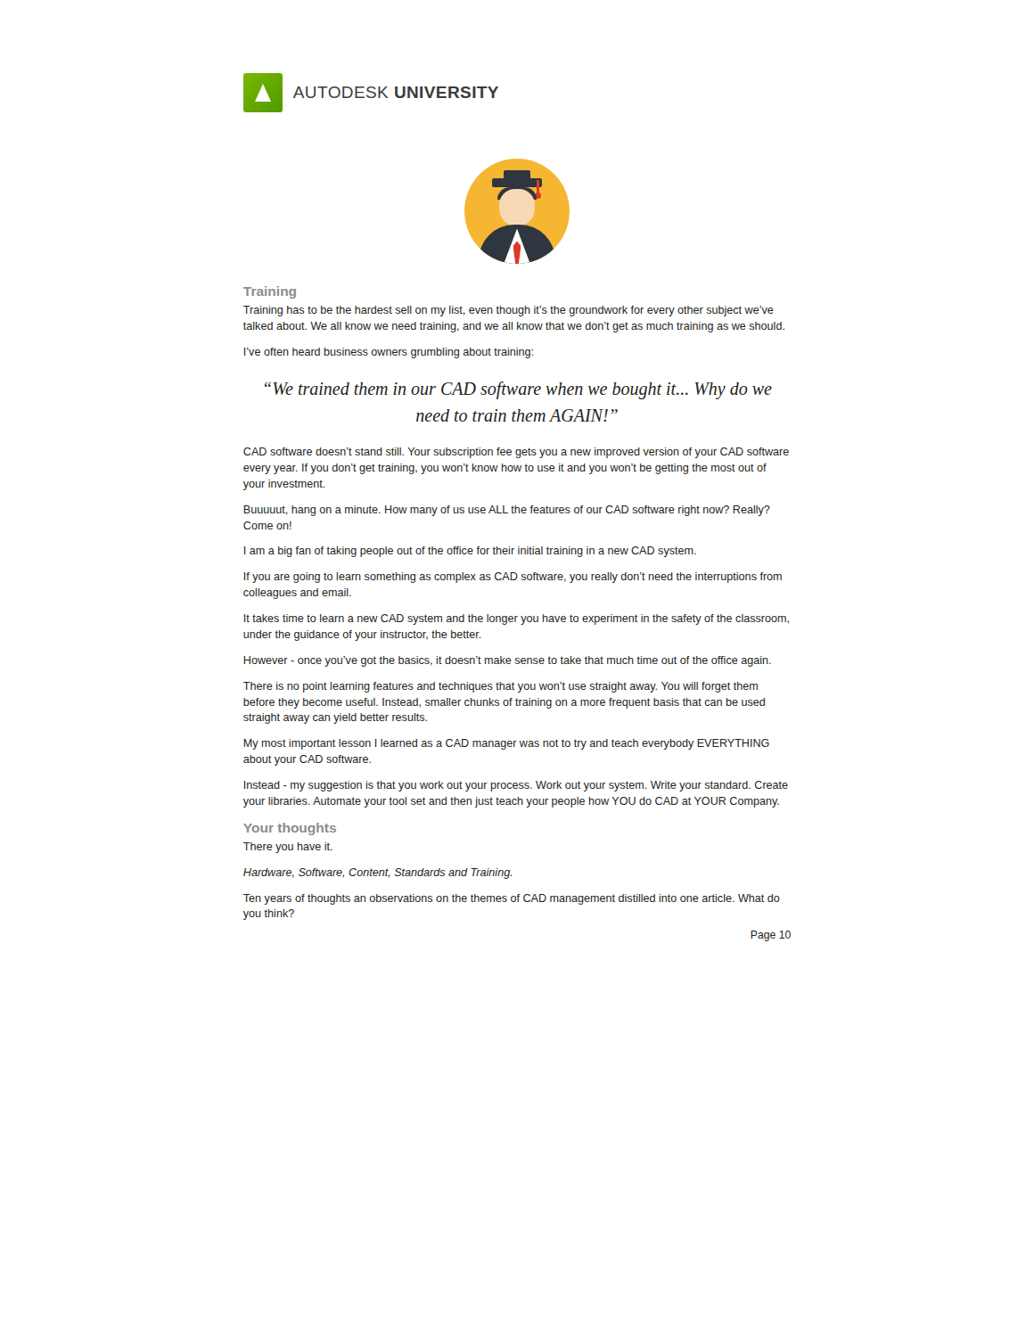AUTODESK UNIVERSITY
Training
Training has to be the hardest sell on my list, even though it’s the groundwork for every other subject we’ve talked about. We all know we need training, and we all know that we don’t get as much training as we should.
I’ve often heard business owners grumbling about training:
“We trained them in our CAD software when we bought it... Why do we need to train them AGAIN!”
CAD software doesn’t stand still. Your subscription fee gets you a new improved version of your CAD software every year. If you don’t get training, you won’t know how to use it and you won’t be getting the most out of your investment.
Buuuuut, hang on a minute. How many of us use ALL the features of our CAD software right now? Really? Come on!
I am a big fan of taking people out of the office for their initial training in a new CAD system.
If you are going to learn something as complex as CAD software, you really don’t need the interruptions from colleagues and email.
It takes time to learn a new CAD system and the longer you have to experiment in the safety of the classroom, under the guidance of your instructor, the better.
However - once you’ve got the basics, it doesn’t make sense to take that much time out of the office again.
There is no point learning features and techniques that you won’t use straight away. You will forget them before they become useful. Instead, smaller chunks of training on a more frequent basis that can be used straight away can yield better results.
My most important lesson I learned as a CAD manager was not to try and teach everybody EVERYTHING about your CAD software.
Instead - my suggestion is that you work out your process. Work out your system. Write your standard. Create your libraries. Automate your tool set and then just teach your people how YOU do CAD at YOUR Company.
Your thoughts
There you have it.
Hardware, Software, Content, Standards and Training.
Ten years of thoughts an observations on the themes of CAD management distilled into one article. What do you think?
Page 10